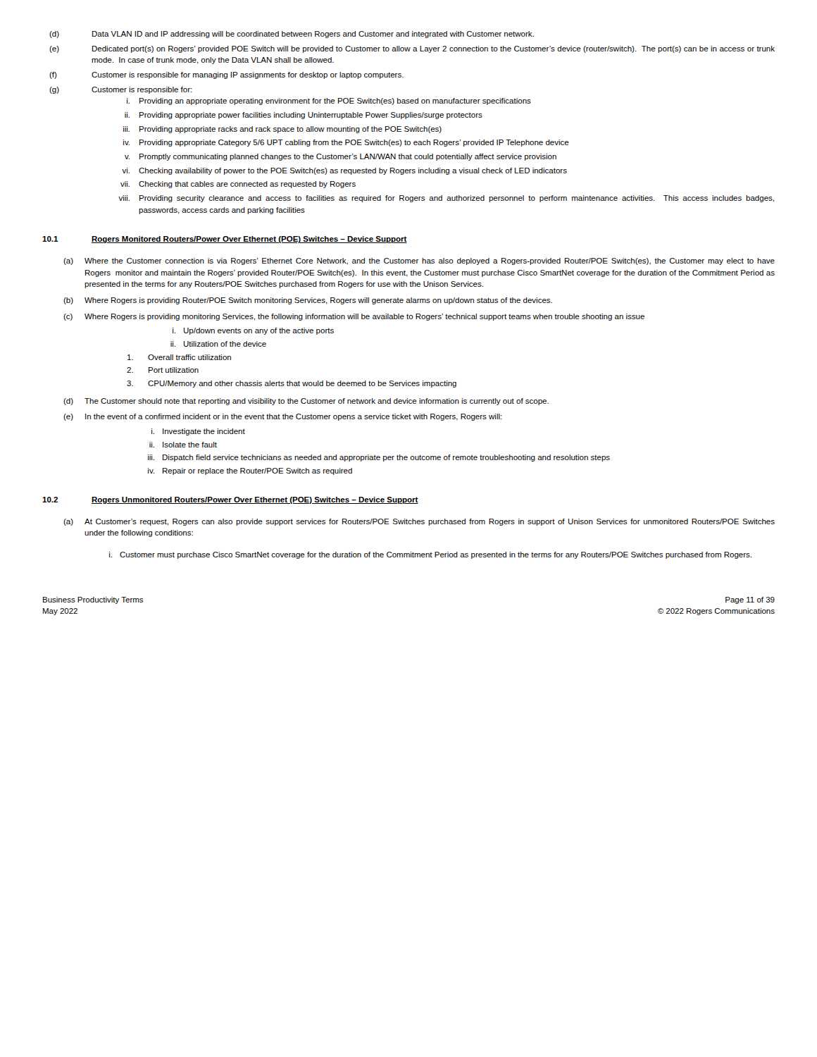(d)
Data VLAN ID and IP addressing will be coordinated between Rogers and Customer and integrated with Customer network.
(e)
Dedicated port(s) on Rogers’ provided POE Switch will be provided to Customer to allow a Layer 2 connection to the Customer’s device (router/switch). The port(s) can be in access or trunk mode. In case of trunk mode, only the Data VLAN shall be allowed.
(f)
Customer is responsible for managing IP assignments for desktop or laptop computers.
(g)
Customer is responsible for:
i. Providing an appropriate operating environment for the POE Switch(es) based on manufacturer specifications
ii. Providing appropriate power facilities including Uninterruptable Power Supplies/surge protectors
iii. Providing appropriate racks and rack space to allow mounting of the POE Switch(es)
iv. Providing appropriate Category 5/6 UPT cabling from the POE Switch(es) to each Rogers’ provided IP Telephone device
v. Promptly communicating planned changes to the Customer’s LAN/WAN that could potentially affect service provision
vi. Checking availability of power to the POE Switch(es) as requested by Rogers including a visual check of LED indicators
vii. Checking that cables are connected as requested by Rogers
viii. Providing security clearance and access to facilities as required for Rogers and authorized personnel to perform maintenance activities. This access includes badges, passwords, access cards and parking facilities
10.1 Rogers Monitored Routers/Power Over Ethernet (POE) Switches – Device Support
(a) Where the Customer connection is via Rogers’ Ethernet Core Network, and the Customer has also deployed a Rogers-provided Router/POE Switch(es), the Customer may elect to have Rogers monitor and maintain the Rogers’ provided Router/POE Switch(es). In this event, the Customer must purchase Cisco SmartNet coverage for the duration of the Commitment Period as presented in the terms for any Routers/POE Switches purchased from Rogers for use with the Unison Services.
(b) Where Rogers is providing Router/POE Switch monitoring Services, Rogers will generate alarms on up/down status of the devices.
(c) Where Rogers is providing monitoring Services, the following information will be available to Rogers’ technical support teams when trouble shooting an issue
i. Up/down events on any of the active ports
ii. Utilization of the device
1. Overall traffic utilization
2. Port utilization
3. CPU/Memory and other chassis alerts that would be deemed to be Services impacting
(d) The Customer should note that reporting and visibility to the Customer of network and device information is currently out of scope.
(e) In the event of a confirmed incident or in the event that the Customer opens a service ticket with Rogers, Rogers will:
i. Investigate the incident
ii. Isolate the fault
iii. Dispatch field service technicians as needed and appropriate per the outcome of remote troubleshooting and resolution steps
iv. Repair or replace the Router/POE Switch as required
10.2 Rogers Unmonitored Routers/Power Over Ethernet (POE) Switches – Device Support
(a) At Customer’s request, Rogers can also provide support services for Routers/POE Switches purchased from Rogers in support of Unison Services for unmonitored Routers/POE Switches under the following conditions:
i. Customer must purchase Cisco SmartNet coverage for the duration of the Commitment Period as presented in the terms for any Routers/POE Switches purchased from Rogers.
Business Productivity Terms
May 2022
Page 11 of 39
© 2022 Rogers Communications